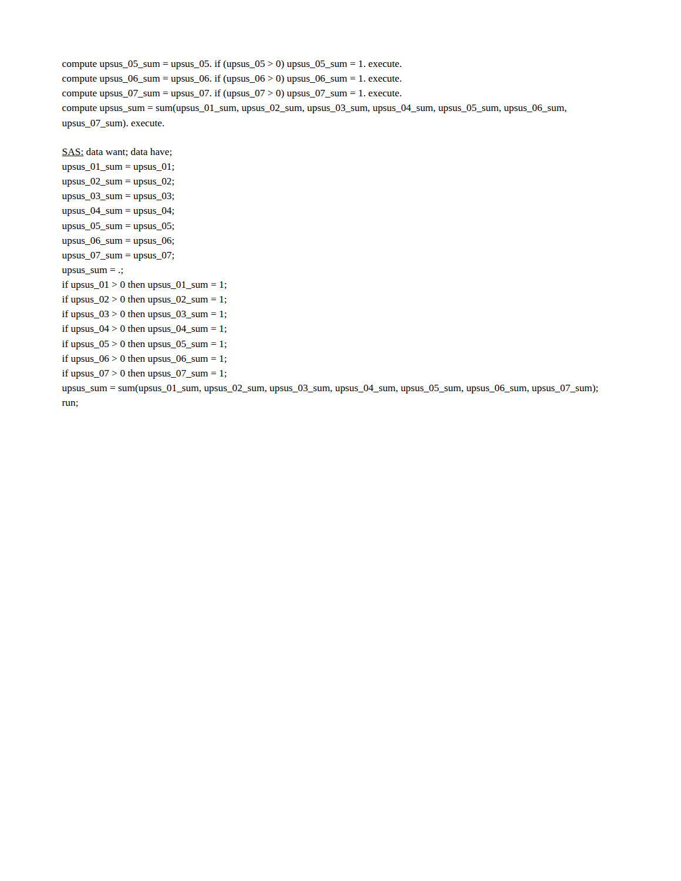compute upsus_05_sum = upsus_05. if (upsus_05 > 0) upsus_05_sum = 1. execute.
compute upsus_06_sum = upsus_06. if (upsus_06 > 0) upsus_06_sum = 1. execute.
compute upsus_07_sum = upsus_07. if (upsus_07 > 0) upsus_07_sum = 1. execute.
compute upsus_sum = sum(upsus_01_sum, upsus_02_sum, upsus_03_sum, upsus_04_sum, upsus_05_sum, upsus_06_sum, upsus_07_sum). execute.
SAS: data want; data have;
upsus_01_sum = upsus_01;
upsus_02_sum = upsus_02;
upsus_03_sum = upsus_03;
upsus_04_sum = upsus_04;
upsus_05_sum = upsus_05;
upsus_06_sum = upsus_06;
upsus_07_sum = upsus_07;
upsus_sum = .;
if upsus_01 > 0 then upsus_01_sum = 1;
if upsus_02 > 0 then upsus_02_sum = 1;
if upsus_03 > 0 then upsus_03_sum = 1;
if upsus_04 > 0 then upsus_04_sum = 1;
if upsus_05 > 0 then upsus_05_sum = 1;
if upsus_06 > 0 then upsus_06_sum = 1;
if upsus_07 > 0 then upsus_07_sum = 1;
upsus_sum = sum(upsus_01_sum, upsus_02_sum, upsus_03_sum, upsus_04_sum, upsus_05_sum, upsus_06_sum, upsus_07_sum);
run;